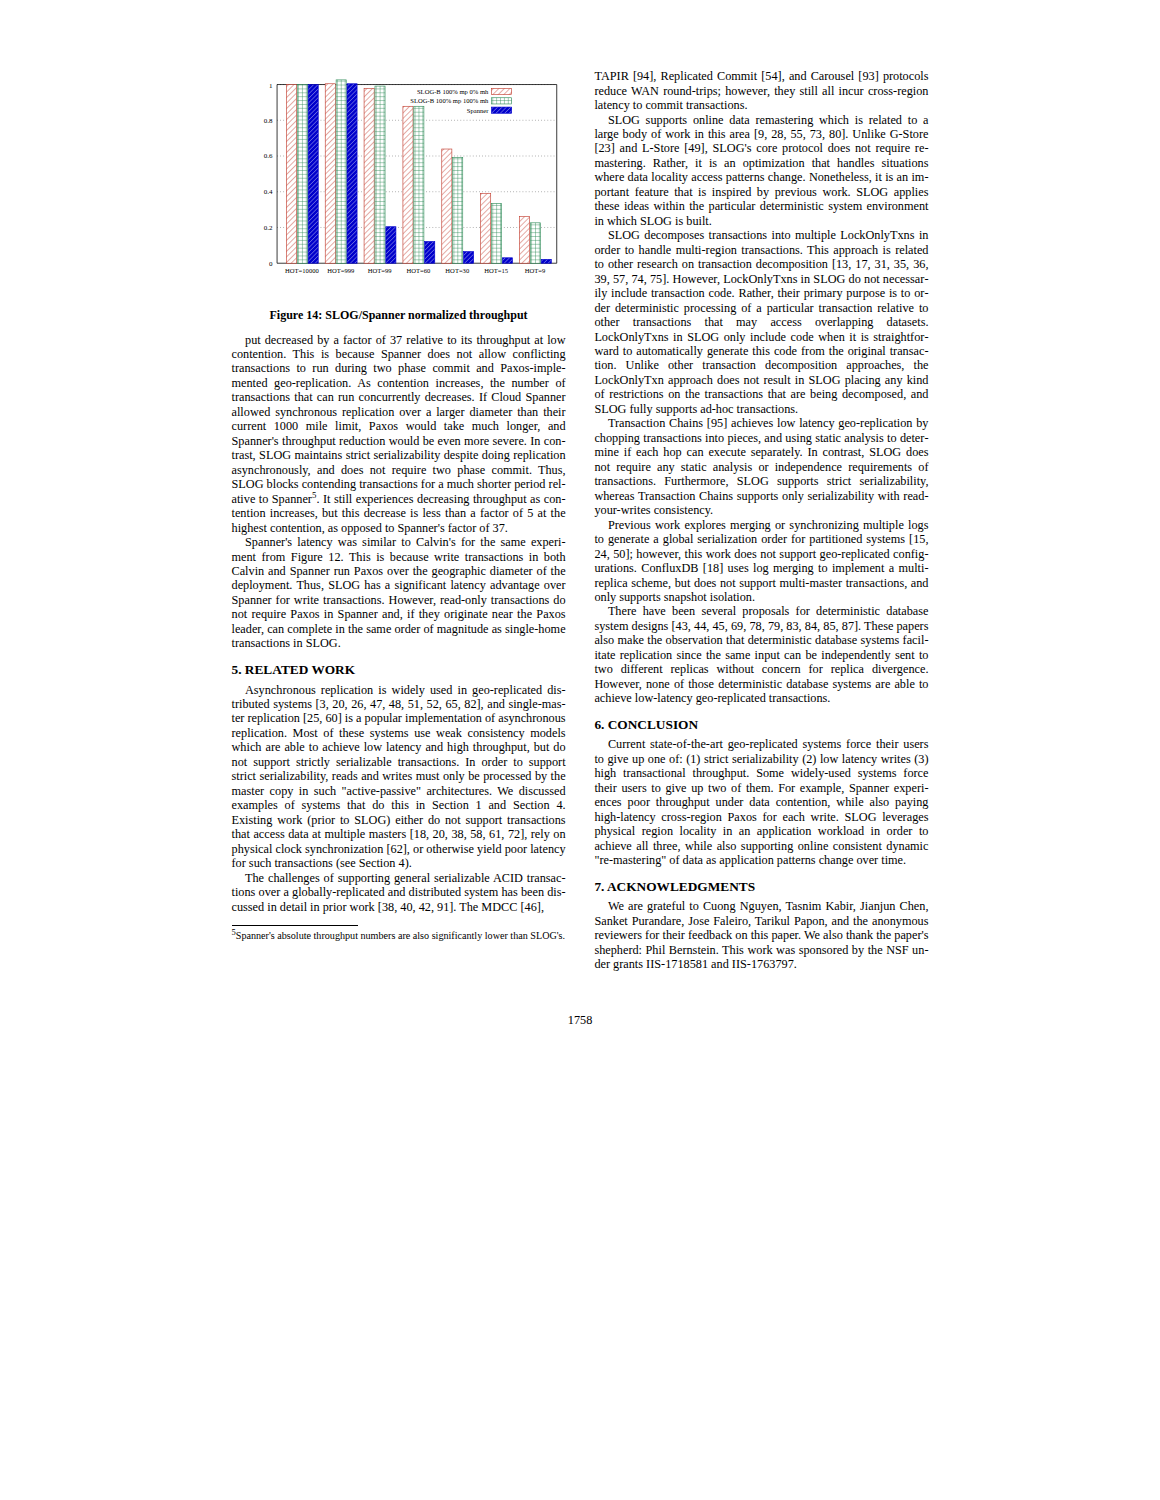0 0.2 0.4 0.6 0.8 1 SLOG-B 100% mp 0% mh SLOG-B 100% mp 100% mh Spanner HOT=10000 HOT=999 HOT=99 HOT=60 HOT=30 HOT=15 HOT=9
Figure 14: SLOG/Spanner normalized throughput
put decreased by a factor of 37 relative to its throughput at low contention. This is because Spanner does not allow conflicting transactions to run during two phase commit and Paxos-implemented geo-replication. As contention increases, the number of transactions that can run concurrently decreases. If Cloud Spanner allowed synchronous replication over a larger diameter than their current 1000 mile limit, Paxos would take much longer, and Spanner's throughput reduction would be even more severe. In contrast, SLOG maintains strict serializability despite doing replication asynchronously, and does not require two phase commit. Thus, SLOG blocks contending transactions for a much shorter period relative to Spanner5. It still experiences decreasing throughput as contention increases, but this decrease is less than a factor of 5 at the highest contention, as opposed to Spanner's factor of 37.
Spanner's latency was similar to Calvin's for the same experiment from Figure 12. This is because write transactions in both Calvin and Spanner run Paxos over the geographic diameter of the deployment. Thus, SLOG has a significant latency advantage over Spanner for write transactions. However, read-only transactions do not require Paxos in Spanner and, if they originate near the Paxos leader, can complete in the same order of magnitude as single-home transactions in SLOG.
5. RELATED WORK
Asynchronous replication is widely used in geo-replicated distributed systems [3, 20, 26, 47, 48, 51, 52, 65, 82], and single-master replication [25, 60] is a popular implementation of asynchronous replication. Most of these systems use weak consistency models which are able to achieve low latency and high throughput, but do not support strictly serializable transactions. In order to support strict serializability, reads and writes must only be processed by the master copy in such "active-passive" architectures. We discussed examples of systems that do this in Section 1 and Section 4. Existing work (prior to SLOG) either do not support transactions that access data at multiple masters [18, 20, 38, 58, 61, 72], rely on physical clock synchronization [62], or otherwise yield poor latency for such transactions (see Section 4).
The challenges of supporting general serializable ACID transactions over a globally-replicated and distributed system has been discussed in detail in prior work [38, 40, 42, 91]. The MDCC [46],
5Spanner's absolute throughput numbers are also significantly lower than SLOG's.
TAPIR [94], Replicated Commit [54], and Carousel [93] protocols reduce WAN round-trips; however, they still all incur cross-region latency to commit transactions.
SLOG supports online data remastering which is related to a large body of work in this area [9, 28, 55, 73, 80]. Unlike G-Store [23] and L-Store [49], SLOG's core protocol does not require remastering. Rather, it is an optimization that handles situations where data locality access patterns change. Nonetheless, it is an important feature that is inspired by previous work. SLOG applies these ideas within the particular deterministic system environment in which SLOG is built.
SLOG decomposes transactions into multiple LockOnlyTxns in order to handle multi-region transactions. This approach is related to other research on transaction decomposition [13, 17, 31, 35, 36, 39, 57, 74, 75]. However, LockOnlyTxns in SLOG do not necessarily include transaction code. Rather, their primary purpose is to order deterministic processing of a particular transaction relative to other transactions that may access overlapping datasets. LockOnlyTxns in SLOG only include code when it is straightforward to automatically generate this code from the original transaction. Unlike other transaction decomposition approaches, the LockOnlyTxn approach does not result in SLOG placing any kind of restrictions on the transactions that are being decomposed, and SLOG fully supports ad-hoc transactions.
Transaction Chains [95] achieves low latency geo-replication by chopping transactions into pieces, and using static analysis to determine if each hop can execute separately. In contrast, SLOG does not require any static analysis or independence requirements of transactions. Furthermore, SLOG supports strict serializability, whereas Transaction Chains supports only serializability with read-your-writes consistency.
Previous work explores merging or synchronizing multiple logs to generate a global serialization order for partitioned systems [15, 24, 50]; however, this work does not support geo-replicated configurations. ConfluxDB [18] uses log merging to implement a multi-replica scheme, but does not support multi-master transactions, and only supports snapshot isolation.
There have been several proposals for deterministic database system designs [43, 44, 45, 69, 78, 79, 83, 84, 85, 87]. These papers also make the observation that deterministic database systems facilitate replication since the same input can be independently sent to two different replicas without concern for replica divergence. However, none of those deterministic database systems are able to achieve low-latency geo-replicated transactions.
6. CONCLUSION
Current state-of-the-art geo-replicated systems force their users to give up one of: (1) strict serializability (2) low latency writes (3) high transactional throughput. Some widely-used systems force their users to give up two of them. For example, Spanner experiences poor throughput under data contention, while also paying high-latency cross-region Paxos for each write. SLOG leverages physical region locality in an application workload in order to achieve all three, while also supporting online consistent dynamic "re-mastering" of data as application patterns change over time.
7. ACKNOWLEDGMENTS
We are grateful to Cuong Nguyen, Tasnim Kabir, Jianjun Chen, Sanket Purandare, Jose Faleiro, Tarikul Papon, and the anonymous reviewers for their feedback on this paper. We also thank the paper's shepherd: Phil Bernstein. This work was sponsored by the NSF under grants IIS-1718581 and IIS-1763797.
1758